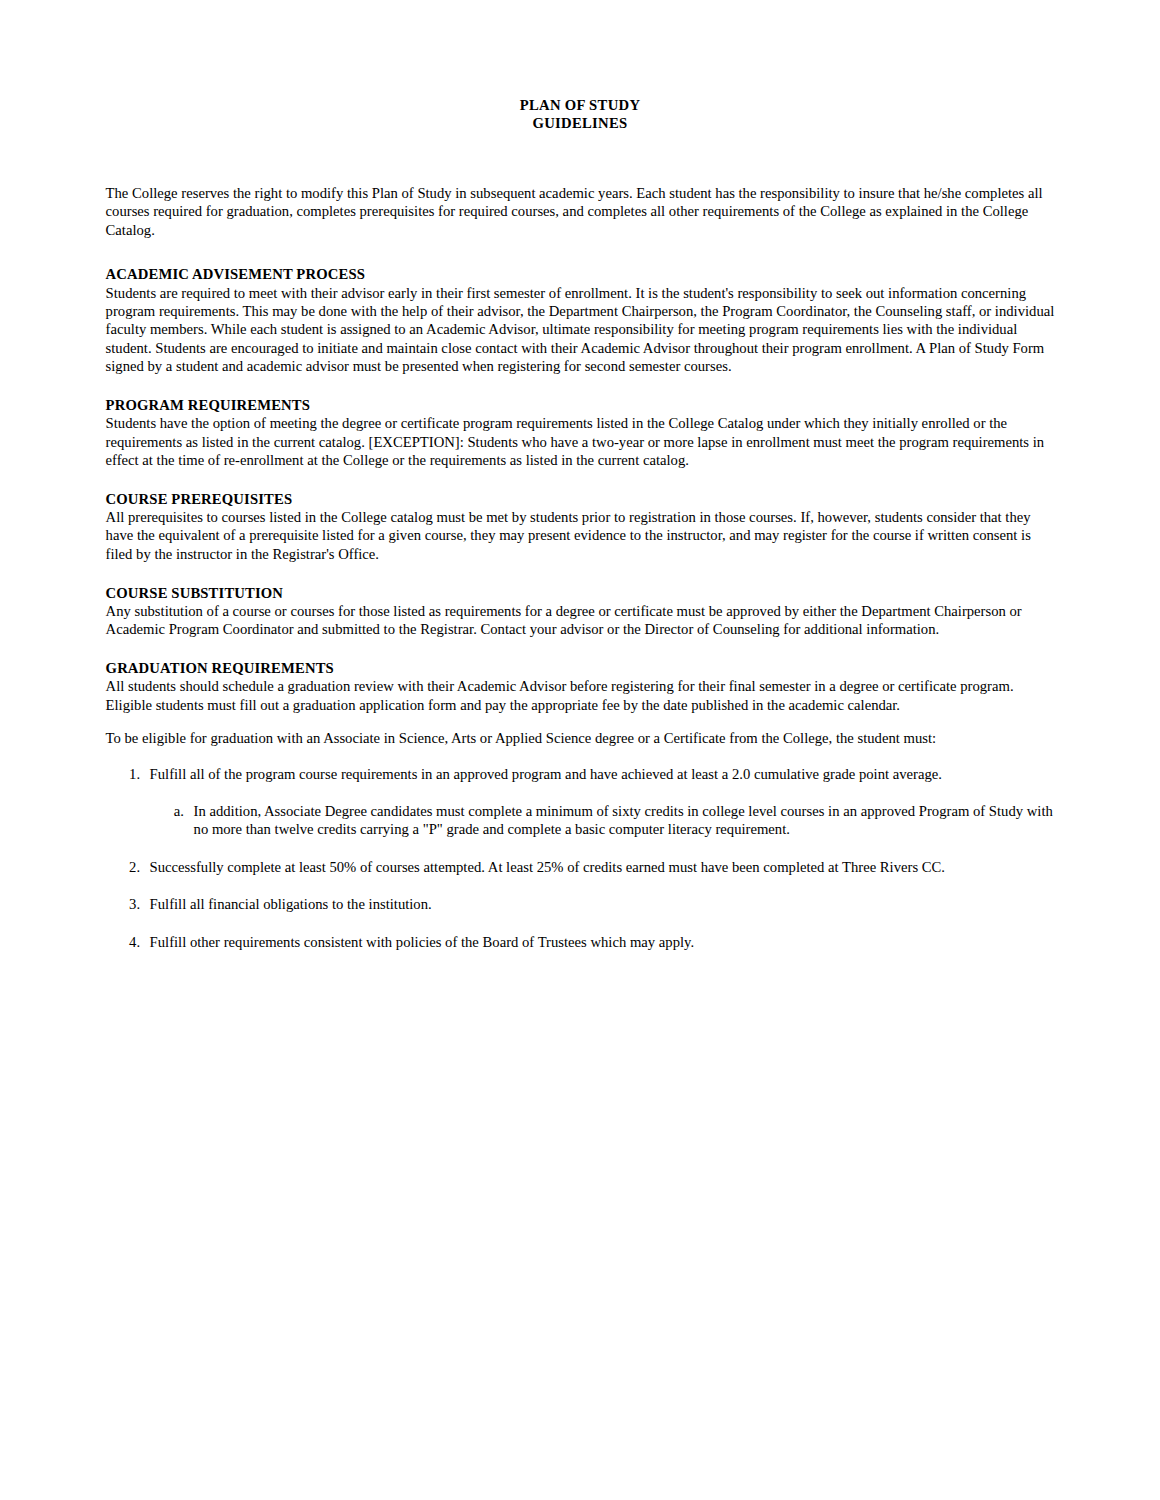PLAN OF STUDY GUIDELINES
The College reserves the right to modify this Plan of Study in subsequent academic years. Each student has the responsibility to insure that he/she completes all courses required for graduation, completes prerequisites for required courses, and completes all other requirements of the College as explained in the College Catalog.
ACADEMIC ADVISEMENT PROCESS
Students are required to meet with their advisor early in their first semester of enrollment. It is the student's responsibility to seek out information concerning program requirements. This may be done with the help of their advisor, the Department Chairperson, the Program Coordinator, the Counseling staff, or individual faculty members. While each student is assigned to an Academic Advisor, ultimate responsibility for meeting program requirements lies with the individual student. Students are encouraged to initiate and maintain close contact with their Academic Advisor throughout their program enrollment. A Plan of Study Form signed by a student and academic advisor must be presented when registering for second semester courses.
PROGRAM REQUIREMENTS
Students have the option of meeting the degree or certificate program requirements listed in the College Catalog under which they initially enrolled or the requirements as listed in the current catalog. [EXCEPTION]: Students who have a two-year or more lapse in enrollment must meet the program requirements in effect at the time of re-enrollment at the College or the requirements as listed in the current catalog.
COURSE PREREQUISITES
All prerequisites to courses listed in the College catalog must be met by students prior to registration in those courses. If, however, students consider that they have the equivalent of a prerequisite listed for a given course, they may present evidence to the instructor, and may register for the course if written consent is filed by the instructor in the Registrar's Office.
COURSE SUBSTITUTION
Any substitution of a course or courses for those listed as requirements for a degree or certificate must be approved by either the Department Chairperson or Academic Program Coordinator and submitted to the Registrar. Contact your advisor or the Director of Counseling for additional information.
GRADUATION REQUIREMENTS
All students should schedule a graduation review with their Academic Advisor before registering for their final semester in a degree or certificate program. Eligible students must fill out a graduation application form and pay the appropriate fee by the date published in the academic calendar.
To be eligible for graduation with an Associate in Science, Arts or Applied Science degree or a Certificate from the College, the student must:
Fulfill all of the program course requirements in an approved program and have achieved at least a 2.0 cumulative grade point average.
In addition, Associate Degree candidates must complete a minimum of sixty credits in college level courses in an approved Program of Study with no more than twelve credits carrying a "P" grade and complete a basic computer literacy requirement.
Successfully complete at least 50% of courses attempted. At least 25% of credits earned must have been completed at Three Rivers CC.
Fulfill all financial obligations to the institution.
Fulfill other requirements consistent with policies of the Board of Trustees which may apply.